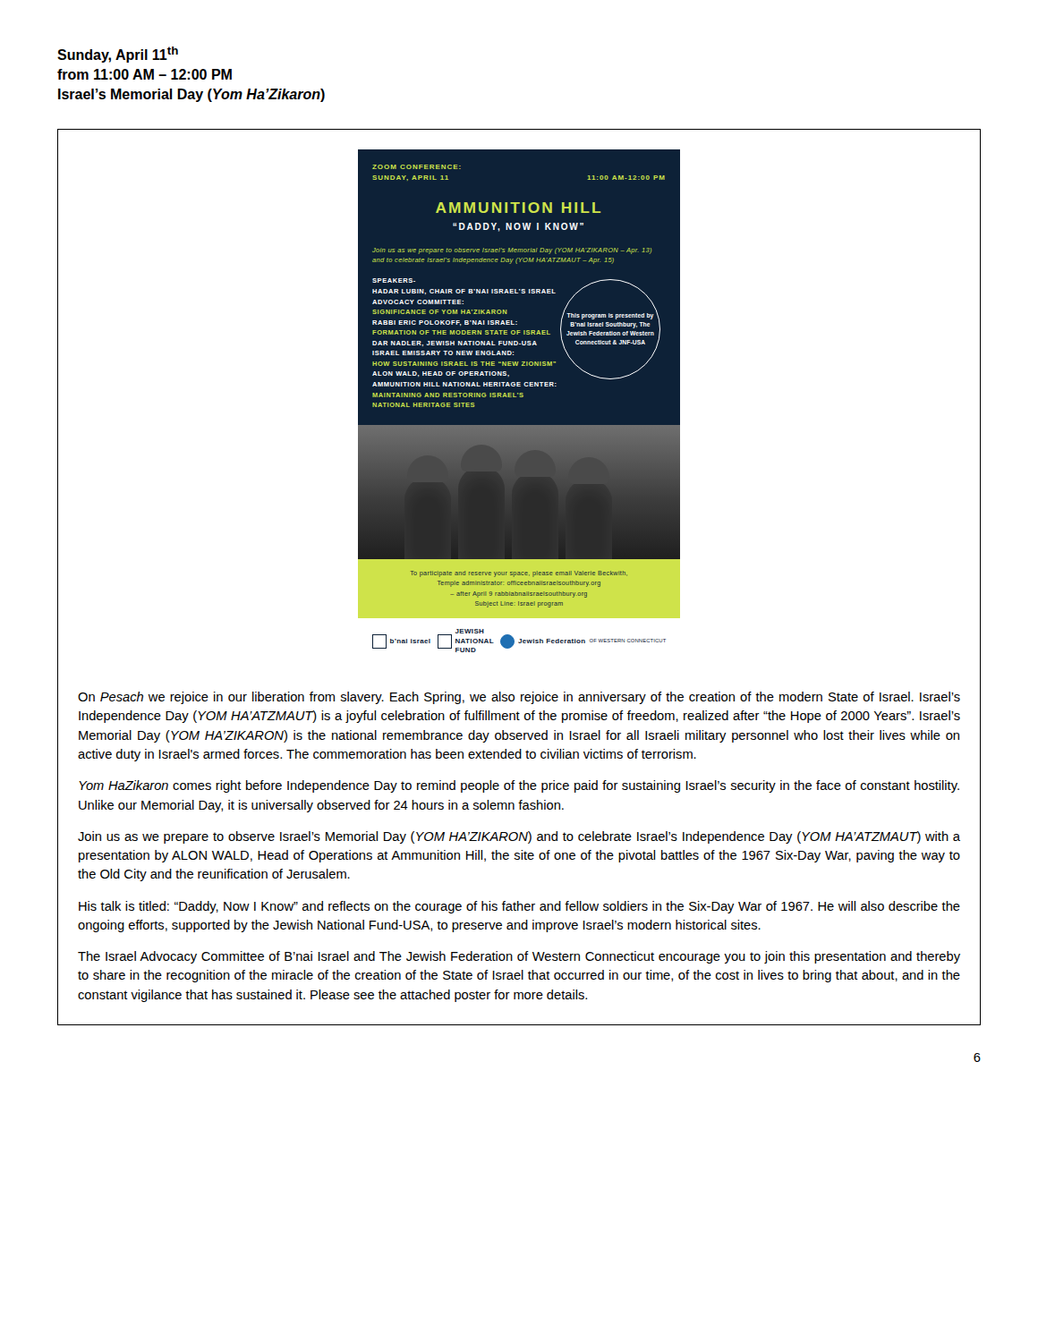Sunday, April 11th
from 11:00 AM – 12:00 PM
Israel’s Memorial Day (Yom Ha’Zikaron)
ZOOM CONFERENCE:
SUNDAY, APRIL 11 11:00 AM-12:00 PM
AMMUNITION HILL
“DADDY, NOW I KNOW”
Join us as we prepare to observe Israel’s Memorial Day (YOM HA’ZIKARON – Apr. 13)
and to celebrate Israel’s Independence Day (YOM HA’ATZMAUT – Apr. 15)
This program is presented by B’nai Israel Southbury, The Jewish Federation of Western Connecticut & JNF-USA
SPEAKERS-
HADAR LUBIN, CHAIR OF B’NAI ISRAEL’S ISRAEL ADVOCACY COMMITTEE:
SIGNIFICANCE OF YOM HA’ZIKARON
RABBI ERIC POLOKOFF, B’NAI ISRAEL:
FORMATION OF THE MODERN STATE OF ISRAEL
DAR NADLER, JEWISH NATIONAL FUND-USA ISRAEL EMISSARY TO NEW ENGLAND:
HOW SUSTAINING ISRAEL IS THE “NEW ZIONISM”
ALON WALD, HEAD OF OPERATIONS, AMMUNITION HILL NATIONAL HERITAGE CENTER:
MAINTAINING AND RESTORING ISRAEL’S NATIONAL HERITAGE SITES
To participate and reserve your space, please email Valerie Beckwith,
Temple administrator: officeebnaiisraelsouthbury.org
– after April 9 rabbiabnaiisraelsouthbury.org
Subject Line: Israel program
b’nai israel
JEWISH
NATIONAL
FUND
Jewish FederationOF WESTERN CONNECTICUT
On Pesach we rejoice in our liberation from slavery. Each Spring, we also rejoice in anniversary of the creation of the modern State of Israel. Israel’s Independence Day (YOM HA’ATZMAUT) is a joyful celebration of fulfillment of the promise of freedom, realized after “the Hope of 2000 Years”. Israel’s Memorial Day (YOM HA’ZIKARON) is the national remembrance day observed in Israel for all Israeli military personnel who lost their lives while on active duty in Israel's armed forces. The commemoration has been extended to civilian victims of terrorism.
Yom HaZikaron comes right before Independence Day to remind people of the price paid for sustaining Israel’s security in the face of constant hostility. Unlike our Memorial Day, it is universally observed for 24 hours in a solemn fashion.
Join us as we prepare to observe Israel’s Memorial Day (YOM HA’ZIKARON) and to celebrate Israel’s Independence Day (YOM HA’ATZMAUT) with a presentation by ALON WALD, Head of Operations at Ammunition Hill, the site of one of the pivotal battles of the 1967 Six-Day War, paving the way to the Old City and the reunification of Jerusalem.
His talk is titled: “Daddy, Now I Know” and reflects on the courage of his father and fellow soldiers in the Six-Day War of 1967. He will also describe the ongoing efforts, supported by the Jewish National Fund-USA, to preserve and improve Israel’s modern historical sites.
The Israel Advocacy Committee of B’nai Israel and The Jewish Federation of Western Connecticut encourage you to join this presentation and thereby to share in the recognition of the miracle of the creation of the State of Israel that occurred in our time, of the cost in lives to bring that about, and in the constant vigilance that has sustained it. Please see the attached poster for more details.
6